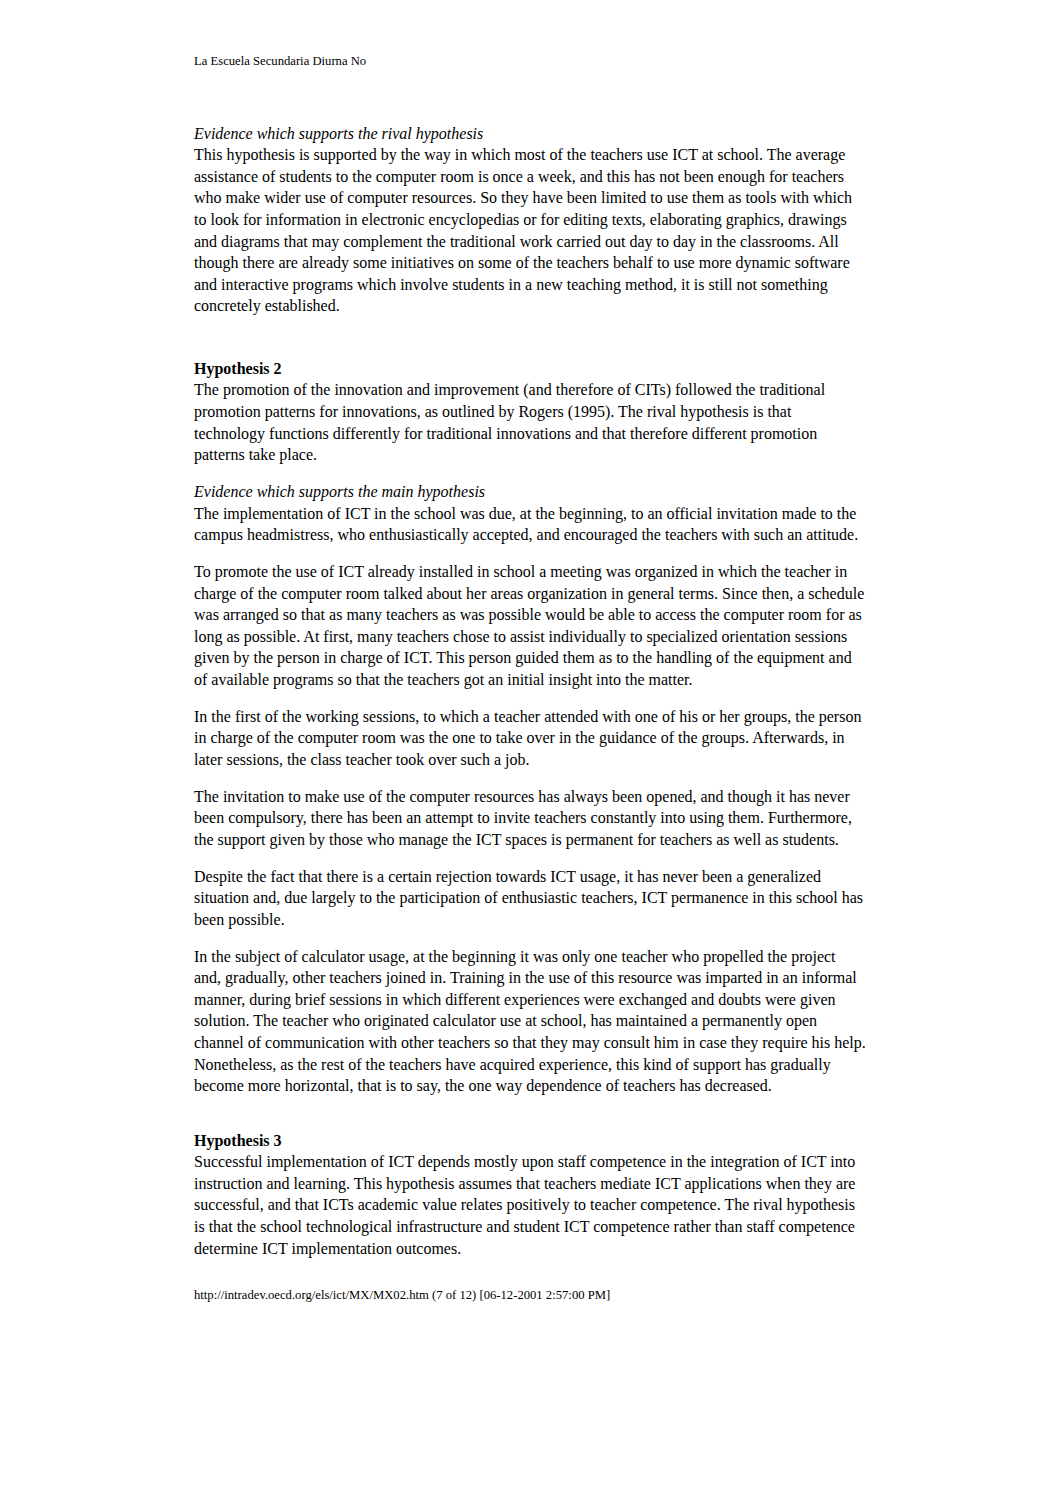La Escuela Secundaria Diurna No
Evidence which supports the rival hypothesis
This hypothesis is supported by the way in which most of the teachers use ICT at school. The average assistance of students to the computer room is once a week, and this has not been enough for teachers who make wider use of computer resources. So they have been limited to use them as tools with which to look for information in electronic encyclopedias or for editing texts, elaborating graphics, drawings and diagrams that may complement the traditional work carried out day to day in the classrooms. All though there are already some initiatives on some of the teachers behalf to use more dynamic software and interactive programs which involve students in a new teaching method, it is still not something concretely established.
Hypothesis 2
The promotion of the innovation and improvement (and therefore of CITs) followed the traditional promotion patterns for innovations, as outlined by Rogers (1995). The rival hypothesis is that technology functions differently for traditional innovations and that therefore different promotion patterns take place.
Evidence which supports the main hypothesis
The implementation of ICT in the school was due, at the beginning, to an official invitation made to the campus headmistress, who enthusiastically accepted, and encouraged the teachers with such an attitude.
To promote the use of ICT already installed in school a meeting was organized in which the teacher in charge of the computer room talked about her areas organization in general terms. Since then, a schedule was arranged so that as many teachers as was possible would be able to access the computer room for as long as possible. At first, many teachers chose to assist individually to specialized orientation sessions given by the person in charge of ICT. This person guided them as to the handling of the equipment and of available programs so that the teachers got an initial insight into the matter.
In the first of the working sessions, to which a teacher attended with one of his or her groups, the person in charge of the computer room was the one to take over in the guidance of the groups. Afterwards, in later sessions, the class teacher took over such a job.
The invitation to make use of the computer resources has always been opened, and though it has never been compulsory, there has been an attempt to invite teachers constantly into using them. Furthermore, the support given by those who manage the ICT spaces is permanent for teachers as well as students.
Despite the fact that there is a certain rejection towards ICT usage, it has never been a generalized situation and, due largely to the participation of enthusiastic teachers, ICT permanence in this school has been possible.
In the subject of calculator usage, at the beginning it was only one teacher who propelled the project and, gradually, other teachers joined in. Training in the use of this resource was imparted in an informal manner, during brief sessions in which different experiences were exchanged and doubts were given solution. The teacher who originated calculator use at school, has maintained a permanently open channel of communication with other teachers so that they may consult him in case they require his help. Nonetheless, as the rest of the teachers have acquired experience, this kind of support has gradually become more horizontal, that is to say, the one way dependence of teachers has decreased.
Hypothesis 3
Successful implementation of ICT depends mostly upon staff competence in the integration of ICT into instruction and learning. This hypothesis assumes that teachers mediate ICT applications when they are successful, and that ICTs academic value relates positively to teacher competence. The rival hypothesis is that the school technological infrastructure and student ICT competence rather than staff competence determine ICT implementation outcomes.
http://intradev.oecd.org/els/ict/MX/MX02.htm (7 of 12) [06-12-2001 2:57:00 PM]